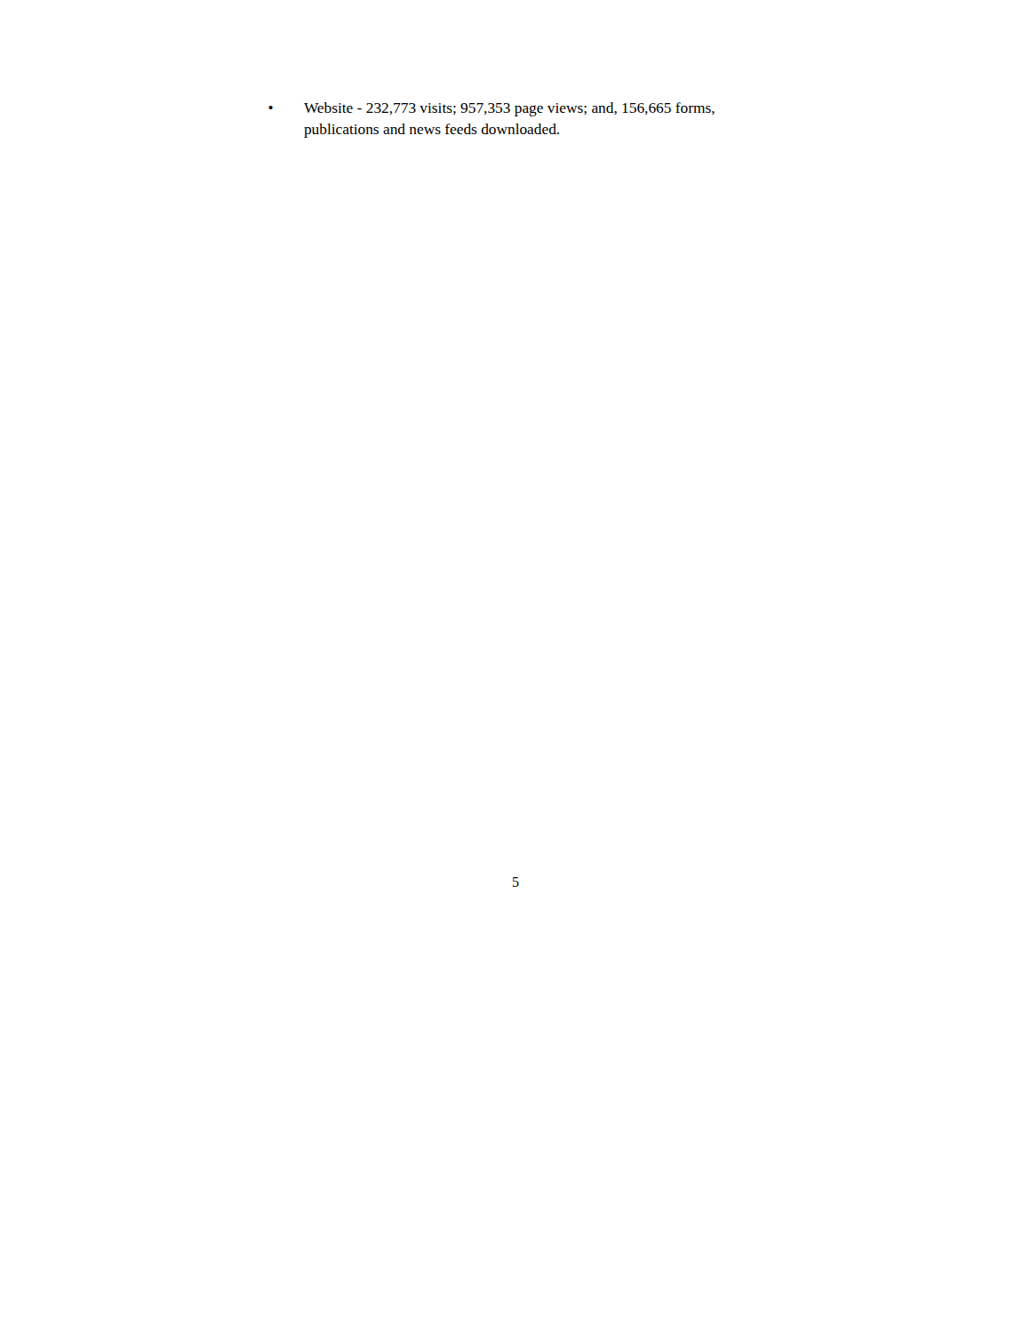Website - 232,773 visits; 957,353 page views; and, 156,665 forms, publications and news feeds downloaded.
5